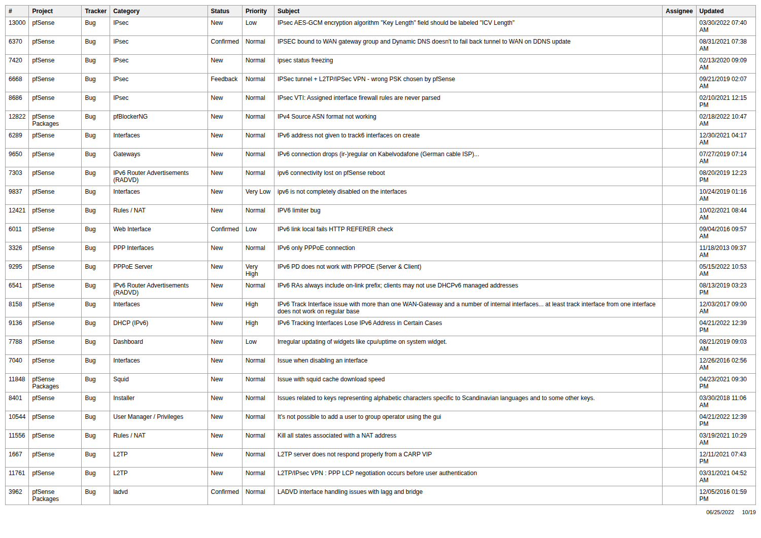| # | Project | Tracker | Category | Status | Priority | Subject | Assignee | Updated |
| --- | --- | --- | --- | --- | --- | --- | --- | --- |
| 13000 | pfSense | Bug | IPsec | New | Low | IPsec AES-GCM encryption algorithm "Key Length" field should be labeled "ICV Length" | | 03/30/2022 07:40 AM |
| 6370 | pfSense | Bug | IPsec | Confirmed | Normal | IPSEC bound to WAN gateway group and Dynamic DNS doesn't to fail back tunnel to WAN on DDNS update | | 08/31/2021 07:38 AM |
| 7420 | pfSense | Bug | IPsec | New | Normal | ipsec status freezing | | 02/13/2020 09:09 AM |
| 6668 | pfSense | Bug | IPsec | Feedback | Normal | IPSec tunnel + L2TP/IPSec VPN - wrong PSK chosen by pfSense | | 09/21/2019 02:07 AM |
| 8686 | pfSense | Bug | IPsec | New | Normal | IPsec VTI: Assigned interface firewall rules are never parsed | | 02/10/2021 12:15 PM |
| 12822 | pfSense Packages | Bug | pfBlockerNG | New | Normal | IPv4 Source ASN format not working | | 02/18/2022 10:47 AM |
| 6289 | pfSense | Bug | Interfaces | New | Normal | IPv6 address not given to track6 interfaces on create | | 12/30/2021 04:17 AM |
| 9650 | pfSense | Bug | Gateways | New | Normal | IPv6 connection drops (ir-)regular on Kabelvodafone (German cable ISP)... | | 07/27/2019 07:14 AM |
| 7303 | pfSense | Bug | IPv6 Router Advertisements (RADVD) | New | Normal | ipv6 connectivity lost on pfSense reboot | | 08/20/2019 12:23 PM |
| 9837 | pfSense | Bug | Interfaces | New | Very Low | ipv6 is not completely disabled on the interfaces | | 10/24/2019 01:16 AM |
| 12421 | pfSense | Bug | Rules / NAT | New | Normal | IPV6 limiter bug | | 10/02/2021 08:44 AM |
| 6011 | pfSense | Bug | Web Interface | Confirmed | Low | IPv6 link local fails HTTP REFERER check | | 09/04/2016 09:57 AM |
| 3326 | pfSense | Bug | PPP Interfaces | New | Normal | IPv6 only PPPoE connection | | 11/18/2013 09:37 AM |
| 9295 | pfSense | Bug | PPPoE Server | New | Very High | IPv6 PD does not work with PPPOE (Server & Client) | | 05/15/2022 10:53 AM |
| 6541 | pfSense | Bug | IPv6 Router Advertisements (RADVD) | New | Normal | IPv6 RAs always include on-link prefix; clients may not use DHCPv6 managed addresses | | 08/13/2019 03:23 PM |
| 8158 | pfSense | Bug | Interfaces | New | High | IPv6 Track Interface issue with more than one WAN-Gateway and a number of internal interfaces... at least track interface from one interface does not work on regular base | | 12/03/2017 09:00 AM |
| 9136 | pfSense | Bug | DHCP (IPv6) | New | High | IPv6 Tracking Interfaces Lose IPv6 Address in Certain Cases | | 04/21/2022 12:39 PM |
| 7788 | pfSense | Bug | Dashboard | New | Low | Irregular updating of widgets like cpu/uptime on system widget. | | 08/21/2019 09:03 AM |
| 7040 | pfSense | Bug | Interfaces | New | Normal | Issue when disabling an interface | | 12/26/2016 02:56 AM |
| 11848 | pfSense Packages | Bug | Squid | New | Normal | Issue with squid cache download speed | | 04/23/2021 09:30 PM |
| 8401 | pfSense | Bug | Installer | New | Normal | Issues related to keys representing alphabetic characters specific to Scandinavian languages and to some other keys. | | 03/30/2018 11:06 AM |
| 10544 | pfSense | Bug | User Manager / Privileges | New | Normal | It's not possible to add a user to group operator using the gui | | 04/21/2022 12:39 PM |
| 11556 | pfSense | Bug | Rules / NAT | New | Normal | Kill all states associated with a NAT address | | 03/19/2021 10:29 AM |
| 1667 | pfSense | Bug | L2TP | New | Normal | L2TP server does not respond properly from a CARP VIP | | 12/11/2021 07:43 PM |
| 11761 | pfSense | Bug | L2TP | New | Normal | L2TP/IPsec VPN : PPP LCP negotiation occurs before user authentication | | 03/31/2021 04:52 AM |
| 3962 | pfSense Packages | Bug | ladvd | Confirmed | Normal | LADVD interface handling issues with lagg and bridge | | 12/05/2016 01:59 PM |
06/25/2022 10/19